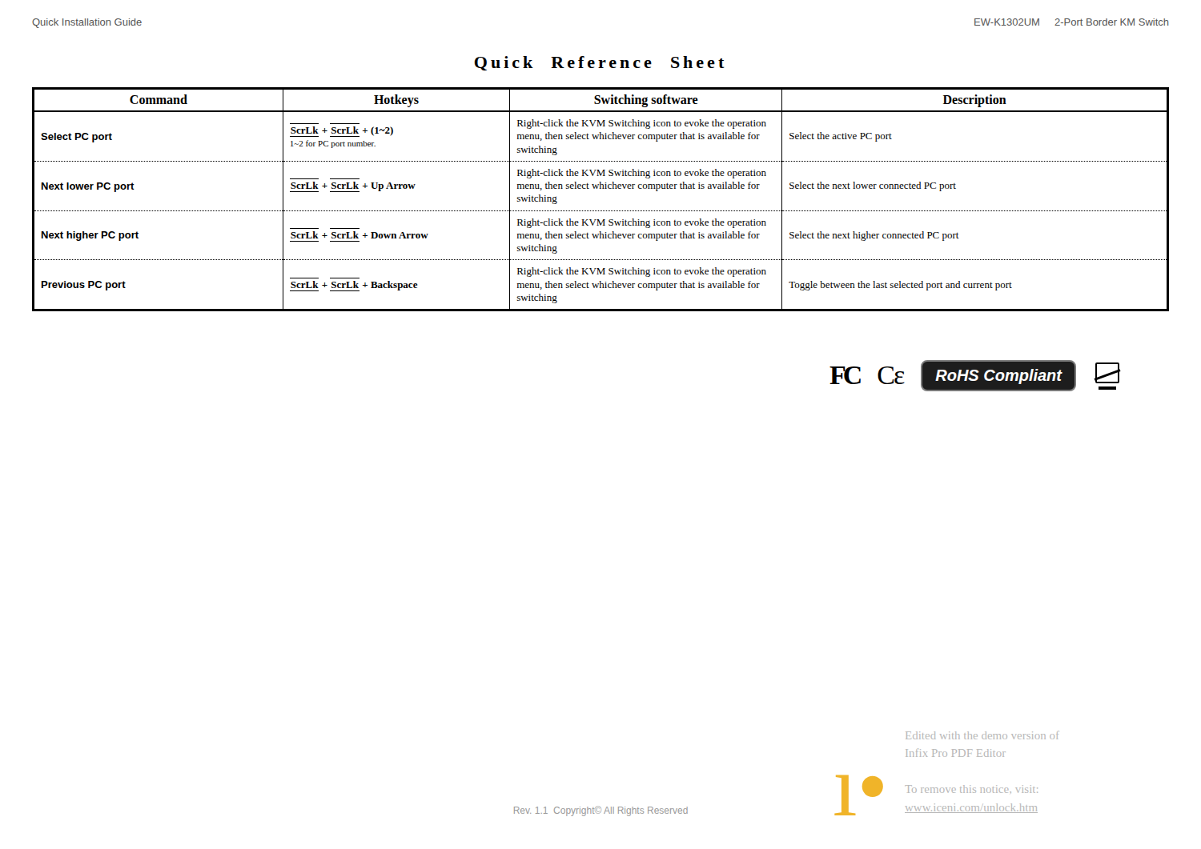Quick Installation Guide
EW-K1302UM2-Port Border KM Switch
Quick Reference Sheet
| Command | Hotkeys | Switching software | Description |
| --- | --- | --- | --- |
| Select PC port | ScrLk + ScrLk + (1~2) 1~2 for PC port number. | Right-click the KVM Switching icon to evoke the operation menu, then select whichever computer that is available for switching | Select the active PC port |
| Next lower PC port | ScrLk + ScrLk + Up Arrow | Right-click the KVM Switching icon to evoke the operation menu, then select whichever computer that is available for switching | Select the next lower connected PC port |
| Next higher PC port | ScrLk + ScrLk + Down Arrow | Right-click the KVM Switching icon to evoke the operation menu, then select whichever computer that is available for switching | Select the next higher connected PC port |
| Previous PC port | ScrLk + ScrLk + Backspace | Right-click the KVM Switching icon to evoke the operation menu, then select whichever computer that is available for switching | Toggle between the last selected port and current port |
FC
Cε
RoHS Compliant
Rev. 1.1 Copyright© All Rights Reserved
ı•
Edited with the demo version of
Infix Pro PDF Editor
To remove this notice, visit:
www.iceni.com/unlock.htm